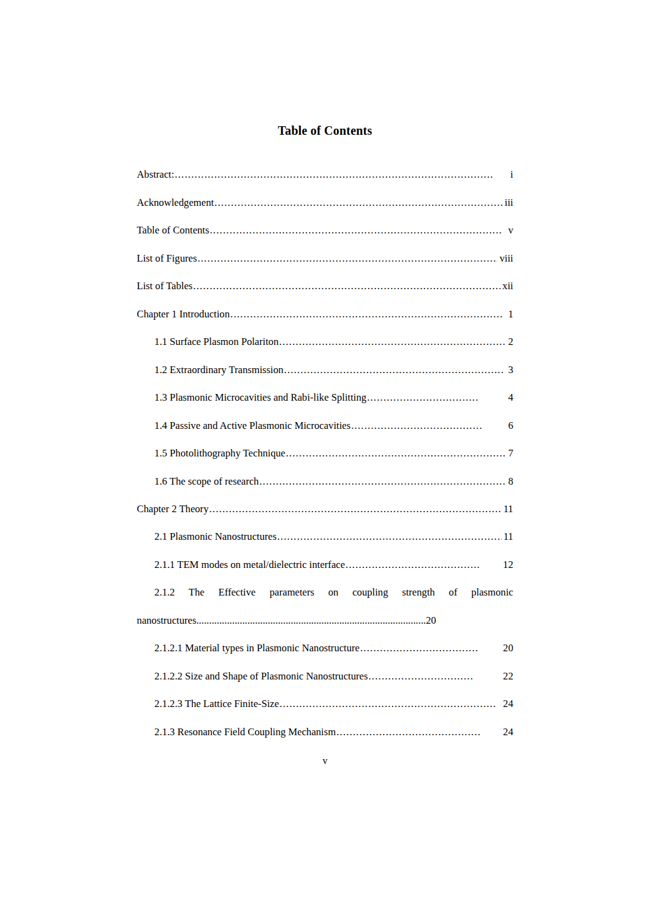Table of Contents
Abstract: ................................................................................................. i
Acknowledgement ......................................................................................... iii
Table of Contents ......................................................................................... v
List of Figures ............................................................................................. viii
List of Tables .............................................................................................. xii
Chapter 1 Introduction ................................................................................... 1
1.1 Surface Plasmon Polariton ..................................................................... 2
1.2 Extraordinary Transmission ................................................................... 3
1.3 Plasmonic Microcavities and Rabi-like Splitting .................................. 4
1.4 Passive and Active Plasmonic Microcavities ........................................ 6
1.5 Photolithography Technique ................................................................... 7
1.6 The scope of research ............................................................................ 8
Chapter 2 Theory ......................................................................................... 11
2.1 Plasmonic Nanostructures ..................................................................... 11
2.1.1 TEM modes on metal/dielectric interface ......................................... 12
2.1.2 The Effective parameters on coupling strength of plasmonic
nanostructures .......................................................................................... 20
2.1.2.1 Material types in Plasmonic Nanostructure .................................... 20
2.1.2.2 Size and Shape of Plasmonic Nanostructures ................................ 22
2.1.2.3 The Lattice Finite-Size .................................................................. 24
2.1.3 Resonance Field Coupling Mechanism ............................................ 24
v